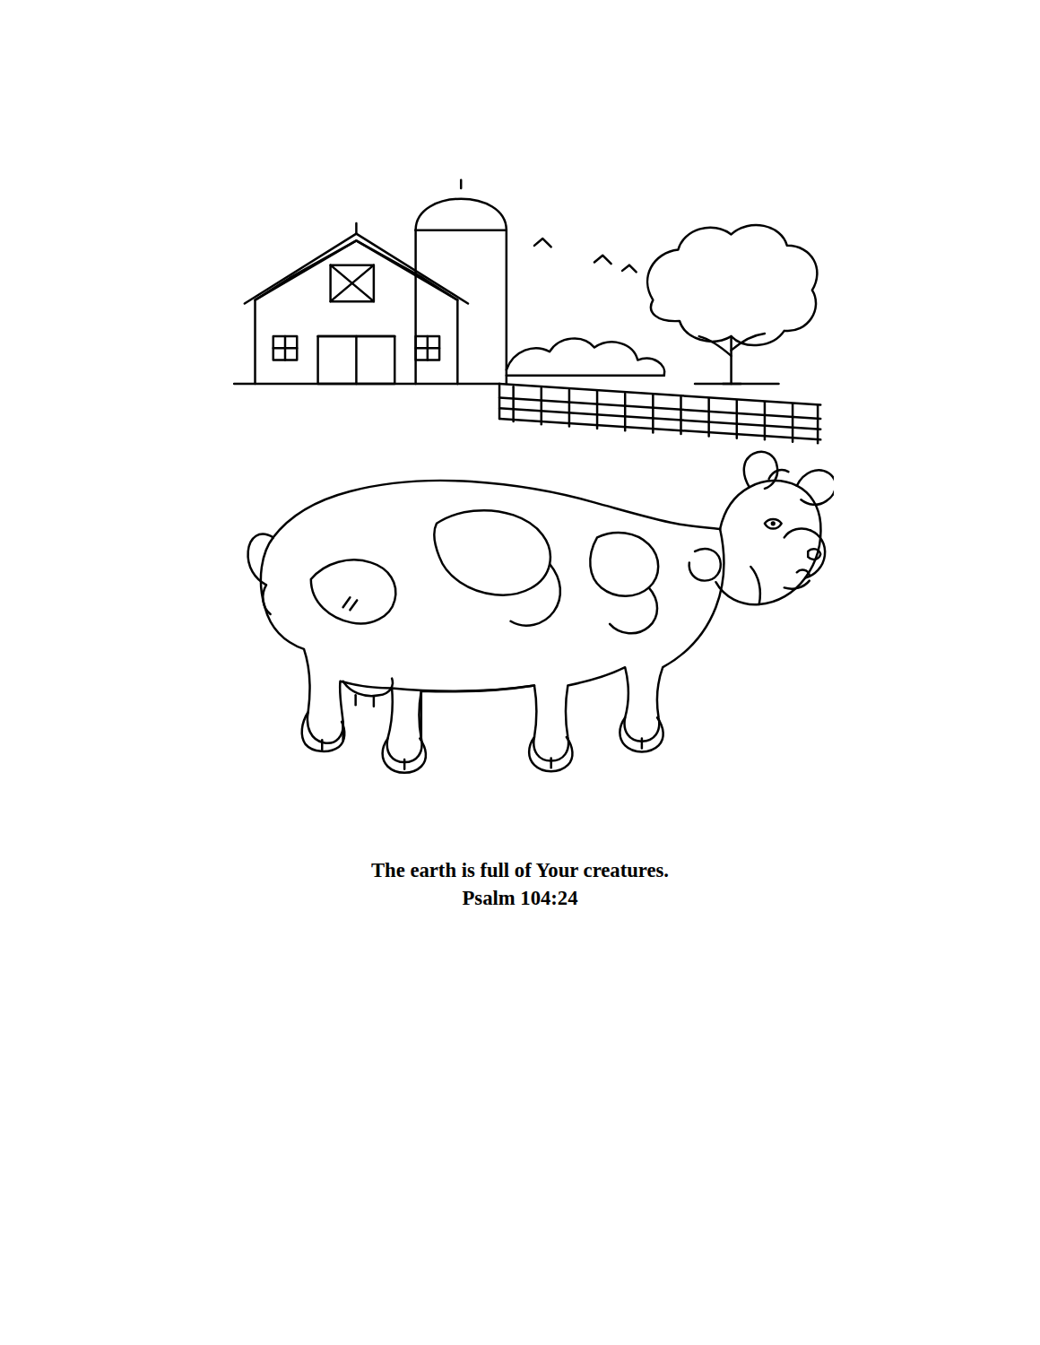Farm scene with barn, silo, tree and cow coloring page
The earth is full of Your creatures. Psalm 104:24